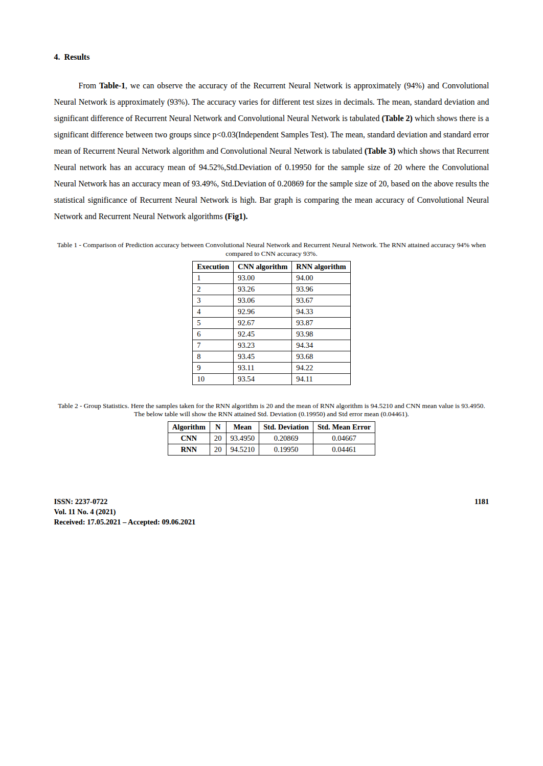4. Results
From Table-1, we can observe the accuracy of the Recurrent Neural Network is approximately (94%) and Convolutional Neural Network is approximately (93%). The accuracy varies for different test sizes in decimals. The mean, standard deviation and significant difference of Recurrent Neural Network and Convolutional Neural Network is tabulated (Table 2) which shows there is a significant difference between two groups since p<0.03(Independent Samples Test). The mean, standard deviation and standard error mean of Recurrent Neural Network algorithm and Convolutional Neural Network is tabulated (Table 3) which shows that Recurrent Neural network has an accuracy mean of 94.52%,Std.Deviation of 0.19950 for the sample size of 20 where the Convolutional Neural Network has an accuracy mean of 93.49%, Std.Deviation of 0.20869 for the sample size of 20, based on the above results the statistical significance of Recurrent Neural Network is high. Bar graph is comparing the mean accuracy of Convolutional Neural Network and Recurrent Neural Network algorithms (Fig1).
Table 1 - Comparison of Prediction accuracy between Convolutional Neural Network and Recurrent Neural Network. The RNN attained accuracy 94% when compared to CNN accuracy 93%.
| Execution | CNN algorithm | RNN algorithm |
| --- | --- | --- |
| 1 | 93.00 | 94.00 |
| 2 | 93.26 | 93.96 |
| 3 | 93.06 | 93.67 |
| 4 | 92.96 | 94.33 |
| 5 | 92.67 | 93.87 |
| 6 | 92.45 | 93.98 |
| 7 | 93.23 | 94.34 |
| 8 | 93.45 | 93.68 |
| 9 | 93.11 | 94.22 |
| 10 | 93.54 | 94.11 |
Table 2 - Group Statistics. Here the samples taken for the RNN algorithm is 20 and the mean of RNN algorithm is 94.5210 and CNN mean value is 93.4950. The below table will show the RNN attained Std. Deviation (0.19950) and Std error mean (0.04461).
| Algorithm | N | Mean | Std. Deviation | Std. Mean Error |
| --- | --- | --- | --- | --- |
| CNN | 20 | 93.4950 | 0.20869 | 0.04667 |
| RNN | 20 | 94.5210 | 0.19950 | 0.04461 |
1181 ISSN: 2237-0722
Vol. 11 No. 4 (2021)
Received: 17.05.2021 – Accepted: 09.06.2021